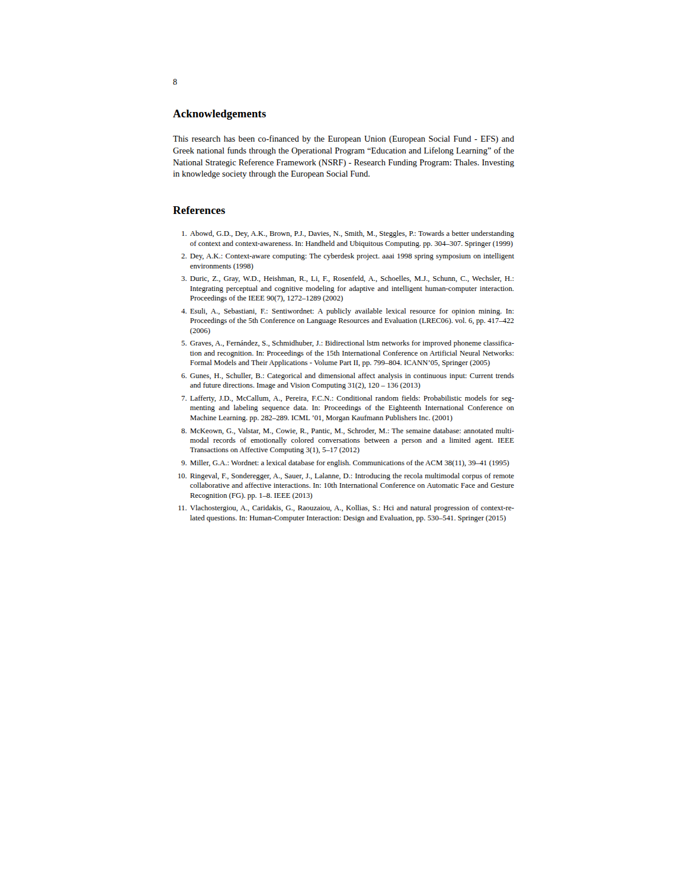8
Acknowledgements
This research has been co-financed by the European Union (European Social Fund - EFS) and Greek national funds through the Operational Program “Education and Lifelong Learning” of the National Strategic Reference Framework (NSRF) - Research Funding Program: Thales. Investing in knowledge society through the European Social Fund.
References
Abowd, G.D., Dey, A.K., Brown, P.J., Davies, N., Smith, M., Steggles, P.: Towards a better understanding of context and context-awareness. In: Handheld and Ubiquitous Computing. pp. 304–307. Springer (1999)
Dey, A.K.: Context-aware computing: The cyberdesk project. aaai 1998 spring symposium on intelligent environments (1998)
Duric, Z., Gray, W.D., Heishman, R., Li, F., Rosenfeld, A., Schoelles, M.J., Schunn, C., Wechsler, H.: Integrating perceptual and cognitive modeling for adaptive and intelligent human-computer interaction. Proceedings of the IEEE 90(7), 1272–1289 (2002)
Esuli, A., Sebastiani, F.: Sentiwordnet: A publicly available lexical resource for opinion mining. In: Proceedings of the 5th Conference on Language Resources and Evaluation (LREC06). vol. 6, pp. 417–422 (2006)
Graves, A., Fernández, S., Schmidhuber, J.: Bidirectional lstm networks for improved phoneme classification and recognition. In: Proceedings of the 15th International Conference on Artificial Neural Networks: Formal Models and Their Applications - Volume Part II, pp. 799–804. ICANN’05, Springer (2005)
Gunes, H., Schuller, B.: Categorical and dimensional affect analysis in continuous input: Current trends and future directions. Image and Vision Computing 31(2), 120 – 136 (2013)
Lafferty, J.D., McCallum, A., Pereira, F.C.N.: Conditional random fields: Probabilistic models for segmenting and labeling sequence data. In: Proceedings of the Eighteenth International Conference on Machine Learning. pp. 282–289. ICML ’01, Morgan Kaufmann Publishers Inc. (2001)
McKeown, G., Valstar, M., Cowie, R., Pantic, M., Schroder, M.: The semaine database: annotated multimodal records of emotionally colored conversations between a person and a limited agent. IEEE Transactions on Affective Computing 3(1), 5–17 (2012)
Miller, G.A.: Wordnet: a lexical database for english. Communications of the ACM 38(11), 39–41 (1995)
Ringeval, F., Sonderegger, A., Sauer, J., Lalanne, D.: Introducing the recola multimodal corpus of remote collaborative and affective interactions. In: 10th International Conference on Automatic Face and Gesture Recognition (FG). pp. 1–8. IEEE (2013)
Vlachostergiou, A., Caridakis, G., Raouzaiou, A., Kollias, S.: Hci and natural progression of context-related questions. In: Human-Computer Interaction: Design and Evaluation, pp. 530–541. Springer (2015)